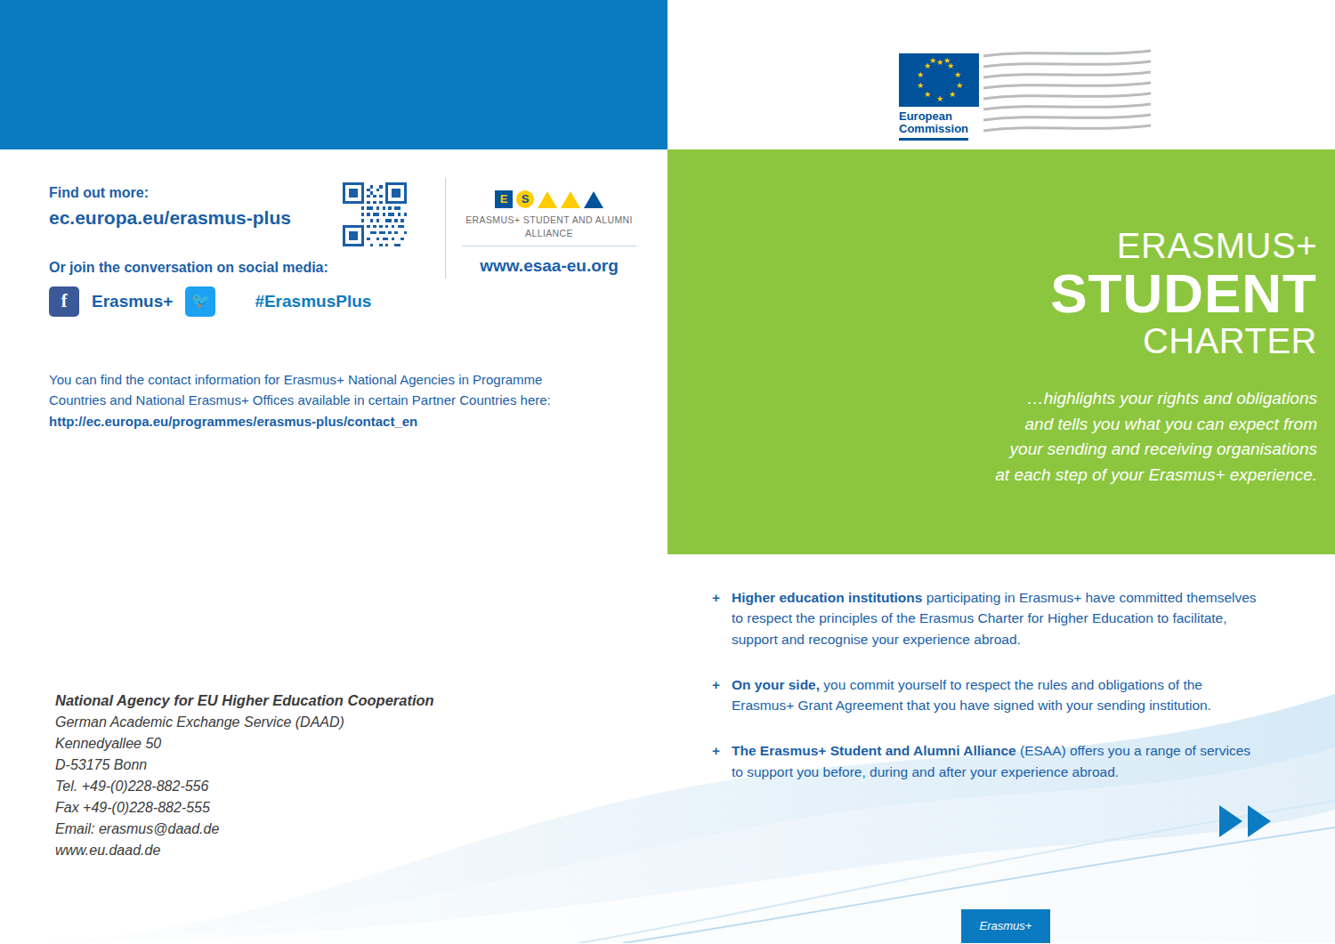Erasmus+
★ ★ ★ ★ ★ ★ ★ ★ ★ ★ ★ ★
European
Commission
ERASMUS+ STUDENT CHARTER
…highlights your rights and obligations
and tells you what you can expect from
your sending and receiving organisations
at each step of your Erasmus+ experience.
Higher education institutions participating in Erasmus+ have committed themselves to respect the principles of the Erasmus Charter for Higher Education to facilitate, support and recognise your experience abroad.
On your side, you commit yourself to respect the rules and obligations of the Erasmus+ Grant Agreement that you have signed with your sending institution.
The Erasmus+ Student and Alumni Alliance (ESAA) offers you a range of services to support you before, during and after your experience abroad.
Find out more:
ec.europa.eu/erasmus-plus
Or join the conversation on social media:
f Erasmus+ 🐦 #ErasmusPlus
E S
ERASMUS+ STUDENT AND ALUMNI ALLIANCE
www.esaa-eu.org
You can find the contact information for Erasmus+ National Agencies in Programme Countries and National Erasmus+ Offices available in certain Partner Countries here:
http://ec.europa.eu/programmes/erasmus-plus/contact_en
National Agency for EU Higher Education Cooperation
German Academic Exchange Service (DAAD)
Kennedyallee 50
D-53175 Bonn
Tel. +49-(0)228-882-556
Fax +49-(0)228-882-555
Email: erasmus@daad.de
www.eu.daad.de